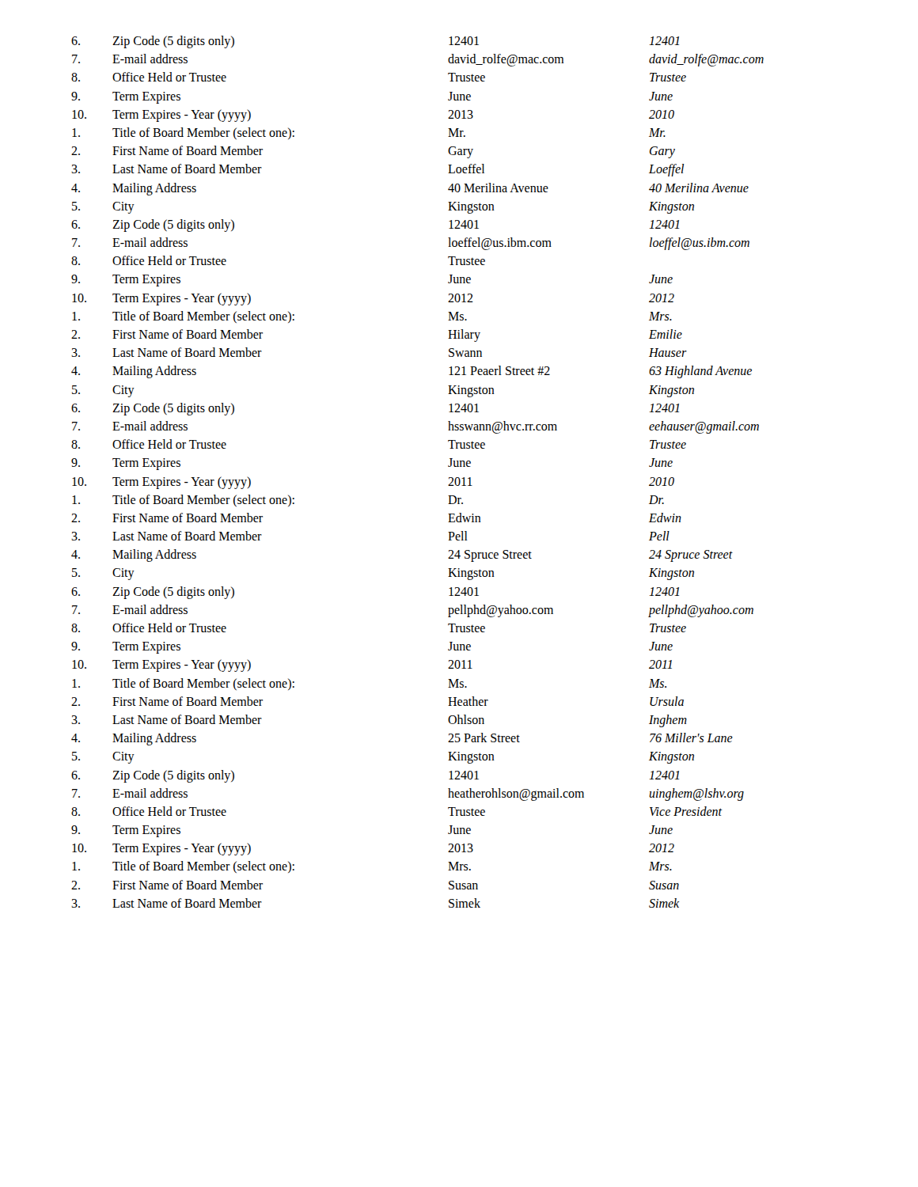| 6. | Zip Code (5 digits only) | 12401 | 12401 |
| 7. | E-mail address | david_rolfe@mac.com | david_rolfe@mac.com |
| 8. | Office Held or Trustee | Trustee | Trustee |
| 9. | Term Expires | June | June |
| 10. | Term Expires - Year (yyyy) | 2013 | 2010 |
| 1. | Title of Board Member (select one): | Mr. | Mr. |
| 2. | First Name of Board Member | Gary | Gary |
| 3. | Last Name of Board Member | Loeffel | Loeffel |
| 4. | Mailing Address | 40 Merilina Avenue | 40 Merilina Avenue |
| 5. | City | Kingston | Kingston |
| 6. | Zip Code (5 digits only) | 12401 | 12401 |
| 7. | E-mail address | loeffel@us.ibm.com | loeffel@us.ibm.com |
| 8. | Office Held or Trustee | Trustee | |
| 9. | Term Expires | June | June |
| 10. | Term Expires - Year (yyyy) | 2012 | 2012 |
| 1. | Title of Board Member (select one): | Ms. | Mrs. |
| 2. | First Name of Board Member | Hilary | Emilie |
| 3. | Last Name of Board Member | Swann | Hauser |
| 4. | Mailing Address | 121 Peaerl Street #2 | 63 Highland Avenue |
| 5. | City | Kingston | Kingston |
| 6. | Zip Code (5 digits only) | 12401 | 12401 |
| 7. | E-mail address | hsswann@hvc.rr.com | eehauser@gmail.com |
| 8. | Office Held or Trustee | Trustee | Trustee |
| 9. | Term Expires | June | June |
| 10. | Term Expires - Year (yyyy) | 2011 | 2010 |
| 1. | Title of Board Member (select one): | Dr. | Dr. |
| 2. | First Name of Board Member | Edwin | Edwin |
| 3. | Last Name of Board Member | Pell | Pell |
| 4. | Mailing Address | 24 Spruce Street | 24 Spruce Street |
| 5. | City | Kingston | Kingston |
| 6. | Zip Code (5 digits only) | 12401 | 12401 |
| 7. | E-mail address | pellphd@yahoo.com | pellphd@yahoo.com |
| 8. | Office Held or Trustee | Trustee | Trustee |
| 9. | Term Expires | June | June |
| 10. | Term Expires - Year (yyyy) | 2011 | 2011 |
| 1. | Title of Board Member (select one): | Ms. | Ms. |
| 2. | First Name of Board Member | Heather | Ursula |
| 3. | Last Name of Board Member | Ohlson | Inghem |
| 4. | Mailing Address | 25 Park Street | 76 Miller's Lane |
| 5. | City | Kingston | Kingston |
| 6. | Zip Code (5 digits only) | 12401 | 12401 |
| 7. | E-mail address | heatherohlson@gmail.com | uinghem@lshv.org |
| 8. | Office Held or Trustee | Trustee | Vice President |
| 9. | Term Expires | June | June |
| 10. | Term Expires - Year (yyyy) | 2013 | 2012 |
| 1. | Title of Board Member (select one): | Mrs. | Mrs. |
| 2. | First Name of Board Member | Susan | Susan |
| 3. | Last Name of Board Member | Simek | Simek |